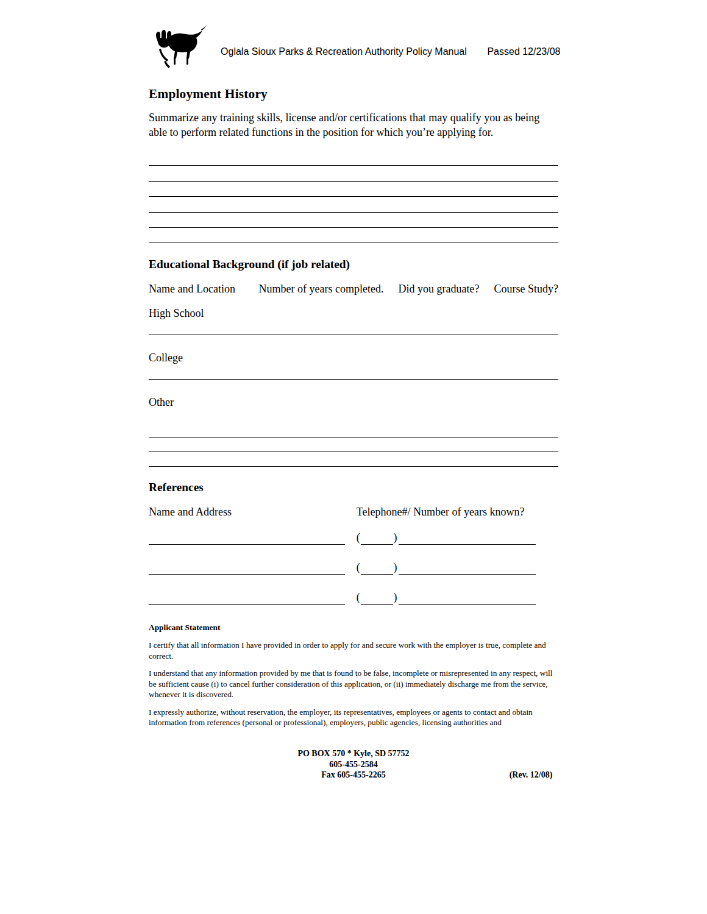Oglala Sioux Parks & Recreation Authority Policy ManualPassed 12/23/08
Employment History
Summarize any training skills, license and/or certifications that may qualify you as being able to perform related functions in the position for which you’re applying for.
Educational Background (if job related)
Name and Location Number of years completed. Did you graduate? Course Study?
High School
College
Other
References
Name and Address Telephone#/ Number of years known?
( )
( )
( )
Applicant Statement
I certify that all information I have provided in order to apply for and secure work with the employer is true, complete and correct.
I understand that any information provided by me that is found to be false, incomplete or misrepresented in any respect, will be sufficient cause (i) to cancel further consideration of this application, or (ii) immediately discharge me from the service, whenever it is discovered.
I expressly authorize, without reservation, the employer, its representatives, employees or agents to contact and obtain information from references (personal or professional), employers, public agencies, licensing authorities and
PO BOX 570 * Kyle, SD 57752
605-455-2584
Fax 605-455-2265
(Rev. 12/08)